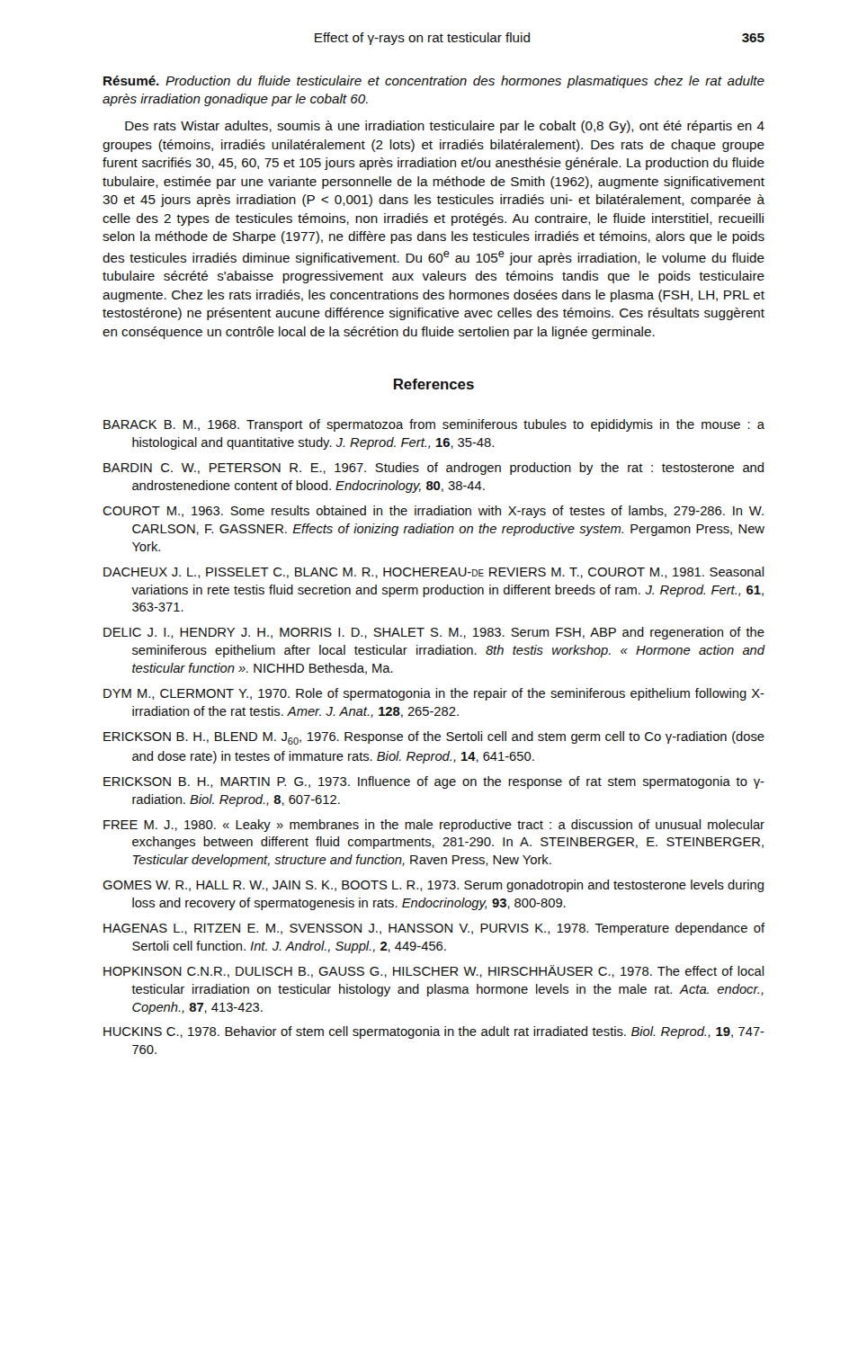Effect of γ-rays on rat testicular fluid 365
Résumé. Production du fluide testiculaire et concentration des hormones plasmatiques chez le rat adulte après irradiation gonadique par le cobalt 60.
Des rats Wistar adultes, soumis à une irradiation testiculaire par le cobalt (0,8 Gy), ont été répartis en 4 groupes (témoins, irradiés unilatéralement (2 lots) et irradiés bilatéralement). Des rats de chaque groupe furent sacrifiés 30, 45, 60, 75 et 105 jours après irradiation et/ou anesthésie générale. La production du fluide tubulaire, estimée par une variante personnelle de la méthode de Smith (1962), augmente significativement 30 et 45 jours après irradiation (P < 0,001) dans les testicules irradiés uni- et bilatéralement, comparée à celle des 2 types de testicules témoins, non irradiés et protégés. Au contraire, le fluide interstitiel, recueilli selon la méthode de Sharpe (1977), ne diffère pas dans les testicules irradiés et témoins, alors que le poids des testicules irradiés diminue significativement. Du 60e au 105e jour après irradiation, le volume du fluide tubulaire sécrété s'abaisse progressivement aux valeurs des témoins tandis que le poids testiculaire augmente. Chez les rats irradiés, les concentrations des hormones dosées dans le plasma (FSH, LH, PRL et testostérone) ne présentent aucune différence significative avec celles des témoins. Ces résultats suggèrent en conséquence un contrôle local de la sécrétion du fluide sertolien par la lignée germinale.
References
BARACK B. M., 1968. Transport of spermatozoa from seminiferous tubules to epididymis in the mouse : a histological and quantitative study. J. Reprod. Fert., 16, 35-48.
BARDIN C. W., PETERSON R. E., 1967. Studies of androgen production by the rat : testosterone and androstenedione content of blood. Endocrinology, 80, 38-44.
COUROT M., 1963. Some results obtained in the irradiation with X-rays of testes of lambs, 279-286. In W. CARLSON, F. GASSNER. Effects of ionizing radiation on the reproductive system. Pergamon Press, New York.
DACHEUX J. L., PISSELET C., BLANC M. R., HOCHEREAU-de REVIERS M. T., COUROT M., 1981. Seasonal variations in rete testis fluid secretion and sperm production in different breeds of ram. J. Reprod. Fert., 61, 363-371.
DELIC J. I., HENDRY J. H., MORRIS I. D., SHALET S. M., 1983. Serum FSH, ABP and regeneration of the seminiferous epithelium after local testicular irradiation. 8th testis workshop. « Hormone action and testicular function ». NICHHD Bethesda, Ma.
DYM M., CLERMONT Y., 1970. Role of spermatogonia in the repair of the seminiferous epithelium following X-irradiation of the rat testis. Amer. J. Anat., 128, 265-282.
ERICKSON B. H., BLEND M. J60, 1976. Response of the Sertoli cell and stem germ cell to Co γ-radiation (dose and dose rate) in testes of immature rats. Biol. Reprod., 14, 641-650.
ERICKSON B. H., MARTIN P. G., 1973. Influence of age on the response of rat stem spermatogonia to γ-radiation. Biol. Reprod., 8, 607-612.
FREE M. J., 1980. « Leaky » membranes in the male reproductive tract : a discussion of unusual molecular exchanges between different fluid compartments, 281-290. In A. STEINBERGER, E. STEINBERGER, Testicular development, structure and function, Raven Press, New York.
GOMES W. R., HALL R. W., JAIN S. K., BOOTS L. R., 1973. Serum gonadotropin and testosterone levels during loss and recovery of spermatogenesis in rats. Endocrinology, 93, 800-809.
HAGENAS L., RITZEN E. M., SVENSSON J., HANSSON V., PURVIS K., 1978. Temperature dependance of Sertoli cell function. Int. J. Androl., Suppl., 2, 449-456.
HOPKINSON C.N.R., DULISCH B., GAUSS G., HILSCHER W., HIRSCHHÄUSER C., 1978. The effect of local testicular irradiation on testicular histology and plasma hormone levels in the male rat. Acta. endocr., Copenh., 87, 413-423.
HUCKINS C., 1978. Behavior of stem cell spermatogonia in the adult rat irradiated testis. Biol. Reprod., 19, 747-760.